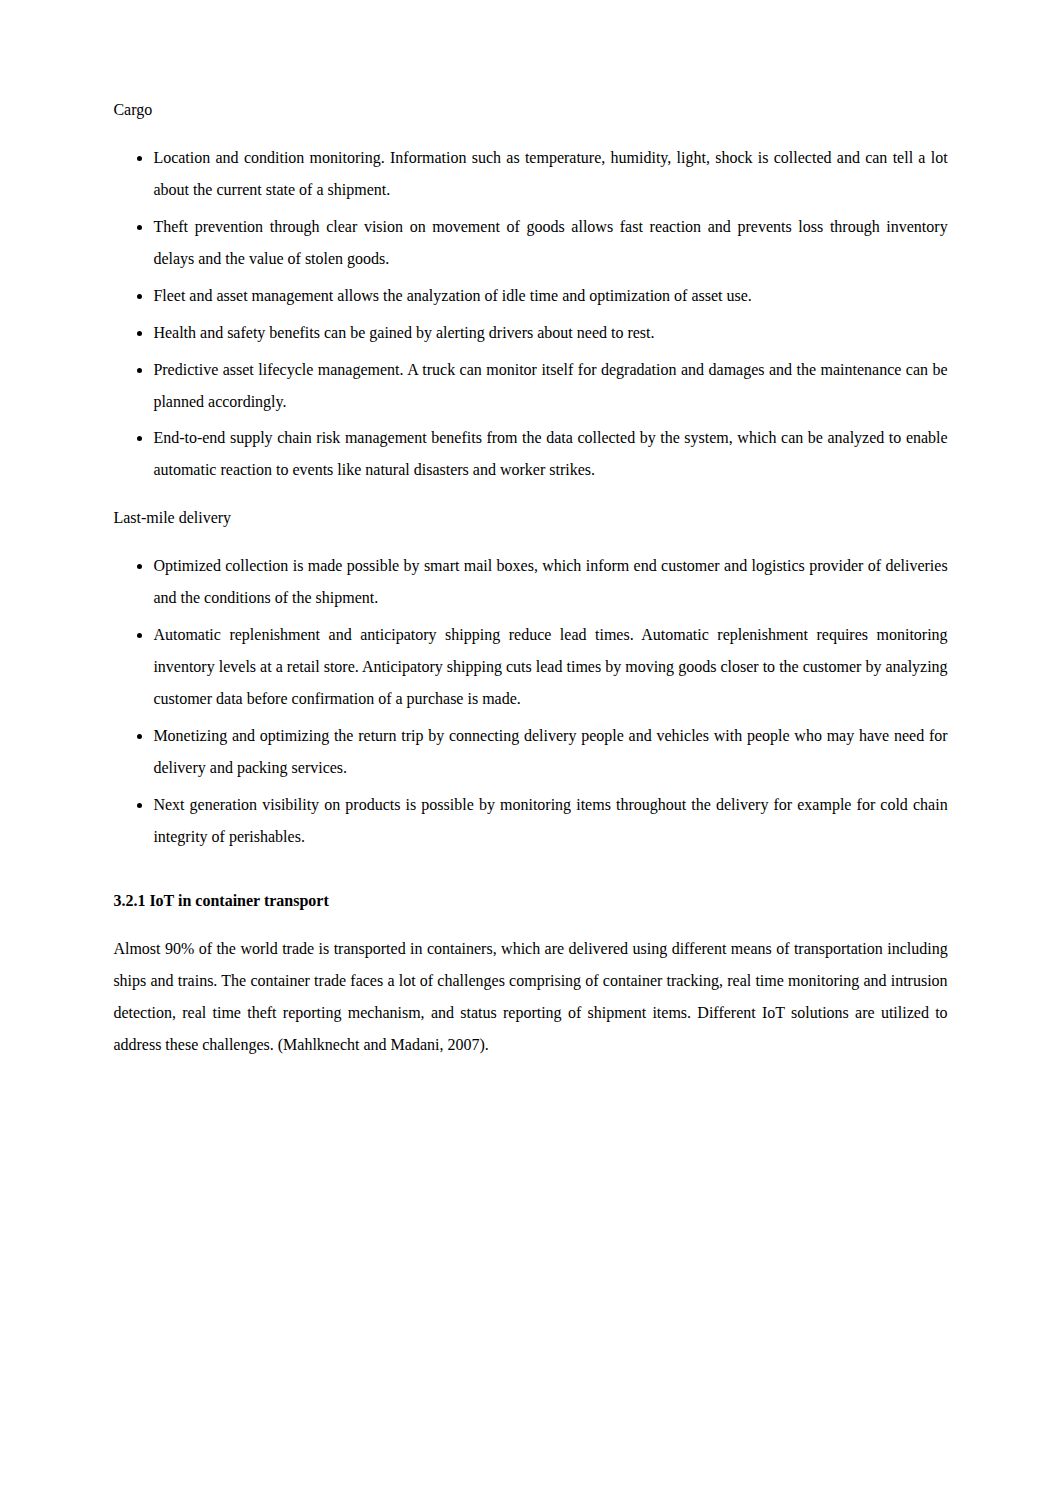Cargo
Location and condition monitoring. Information such as temperature, humidity, light, shock is collected and can tell a lot about the current state of a shipment.
Theft prevention through clear vision on movement of goods allows fast reaction and prevents loss through inventory delays and the value of stolen goods.
Fleet and asset management allows the analyzation of idle time and optimization of asset use.
Health and safety benefits can be gained by alerting drivers about need to rest.
Predictive asset lifecycle management. A truck can monitor itself for degradation and damages and the maintenance can be planned accordingly.
End-to-end supply chain risk management benefits from the data collected by the system, which can be analyzed to enable automatic reaction to events like natural disasters and worker strikes.
Last-mile delivery
Optimized collection is made possible by smart mail boxes, which inform end customer and logistics provider of deliveries and the conditions of the shipment.
Automatic replenishment and anticipatory shipping reduce lead times. Automatic replenishment requires monitoring inventory levels at a retail store. Anticipatory shipping cuts lead times by moving goods closer to the customer by analyzing customer data before confirmation of a purchase is made.
Monetizing and optimizing the return trip by connecting delivery people and vehicles with people who may have need for delivery and packing services.
Next generation visibility on products is possible by monitoring items throughout the delivery for example for cold chain integrity of perishables.
3.2.1 IoT in container transport
Almost 90% of the world trade is transported in containers, which are delivered using different means of transportation including ships and trains. The container trade faces a lot of challenges comprising of container tracking, real time monitoring and intrusion detection, real time theft reporting mechanism, and status reporting of shipment items. Different IoT solutions are utilized to address these challenges. (Mahlknecht and Madani, 2007).